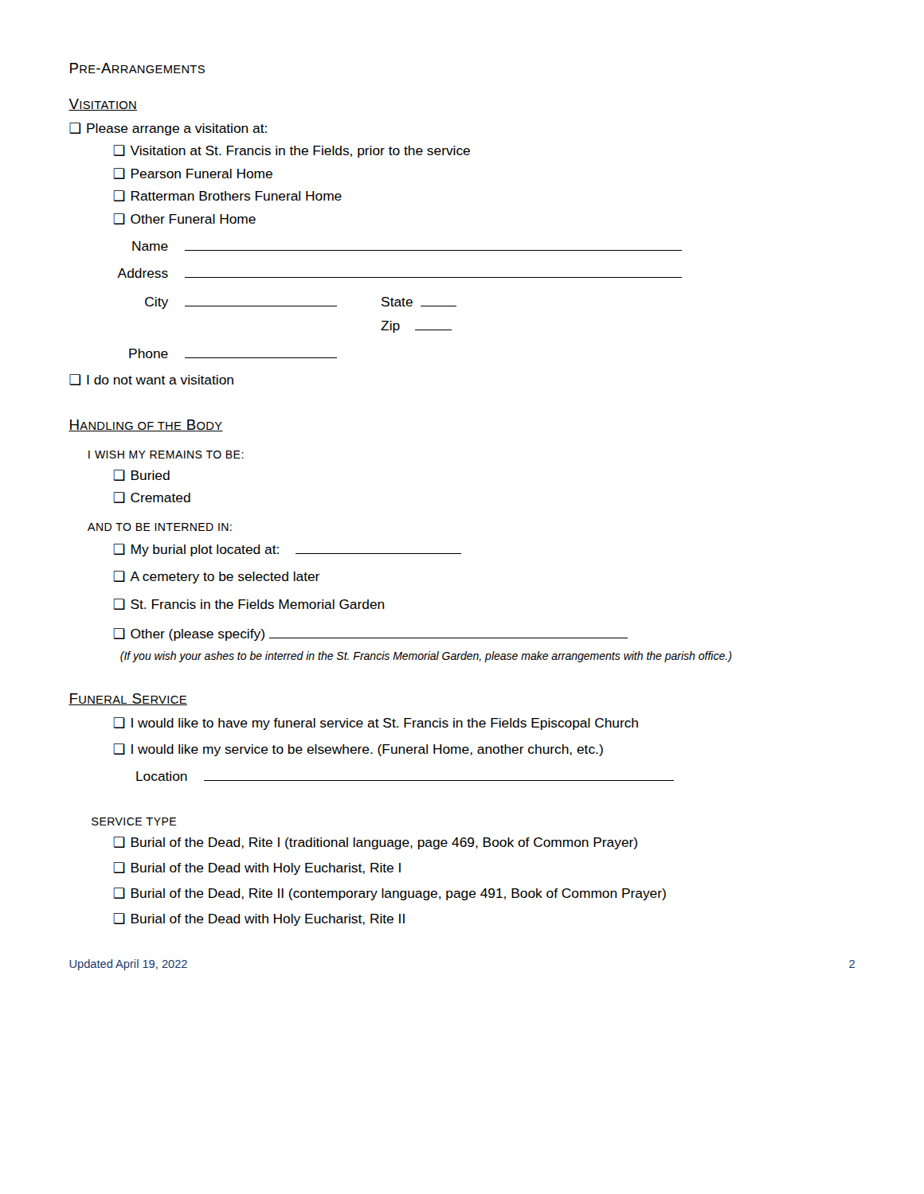PRE-ARRANGEMENTS
VISITATION
❑Please arrange a visitation at:
❑Visitation at St. Francis in the Fields, prior to the service
❑Pearson Funeral Home
❑Ratterman Brothers Funeral Home
❑Other Funeral Home
Name
Address
City
State
Zip
Phone
❑I do not want a visitation
HANDLING OF THE BODY
I WISH MY REMAINS TO BE:
❑Buried
❑Cremated
AND TO BE INTERNED IN:
❑My burial plot located at:
❑A cemetery to be selected later
❑St. Francis in the Fields Memorial Garden
❑Other (please specify)
(If you wish your ashes to be interred in the St. Francis Memorial Garden, please make arrangements with the parish office.)
FUNERAL SERVICE
❑I would like to have my funeral service at St. Francis in the Fields Episcopal Church
❑I would like my service to be elsewhere. (Funeral Home, another church, etc.)
Location
SERVICE TYPE
❑Burial of the Dead, Rite I (traditional language, page 469, Book of Common Prayer)
❑Burial of the Dead with Holy Eucharist, Rite I
❑Burial of the Dead, Rite II (contemporary language, page 491, Book of Common Prayer)
❑Burial of the Dead with Holy Eucharist, Rite II
Updated April 19, 2022 2